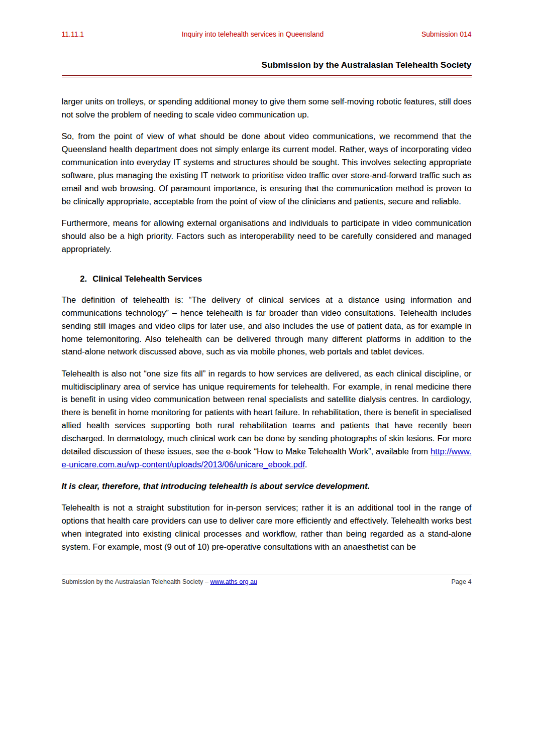11.11.1 Inquiry into telehealth services in Queensland Submission 014
Submission by the Australasian Telehealth Society
larger units on trolleys, or spending additional money to give them some self-moving robotic features, still does not solve the problem of needing to scale video communication up.
So, from the point of view of what should be done about video communications, we recommend that the Queensland health department does not simply enlarge its current model. Rather, ways of incorporating video communication into everyday IT systems and structures should be sought. This involves selecting appropriate software, plus managing the existing IT network to prioritise video traffic over store-and-forward traffic such as email and web browsing. Of paramount importance, is ensuring that the communication method is proven to be clinically appropriate, acceptable from the point of view of the clinicians and patients, secure and reliable.
Furthermore, means for allowing external organisations and individuals to participate in video communication should also be a high priority. Factors such as interoperability need to be carefully considered and managed appropriately.
2. Clinical Telehealth Services
The definition of telehealth is: “The delivery of clinical services at a distance using information and communications technology” – hence telehealth is far broader than video consultations. Telehealth includes sending still images and video clips for later use, and also includes the use of patient data, as for example in home telemonitoring. Also telehealth can be delivered through many different platforms in addition to the stand-alone network discussed above, such as via mobile phones, web portals and tablet devices.
Telehealth is also not “one size fits all” in regards to how services are delivered, as each clinical discipline, or multidisciplinary area of service has unique requirements for telehealth. For example, in renal medicine there is benefit in using video communication between renal specialists and satellite dialysis centres. In cardiology, there is benefit in home monitoring for patients with heart failure. In rehabilitation, there is benefit in specialised allied health services supporting both rural rehabilitation teams and patients that have recently been discharged. In dermatology, much clinical work can be done by sending photographs of skin lesions. For more detailed discussion of these issues, see the e-book “How to Make Telehealth Work”, available from http://www.e-unicare.com.au/wp-content/uploads/2013/06/unicare_ebook.pdf.
It is clear, therefore, that introducing telehealth is about service development.
Telehealth is not a straight substitution for in-person services; rather it is an additional tool in the range of options that health care providers can use to deliver care more efficiently and effectively. Telehealth works best when integrated into existing clinical processes and workflow, rather than being regarded as a stand-alone system. For example, most (9 out of 10) pre-operative consultations with an anaesthetist can be
Submission by the Australasian Telehealth Society – www.aths org au Page 4